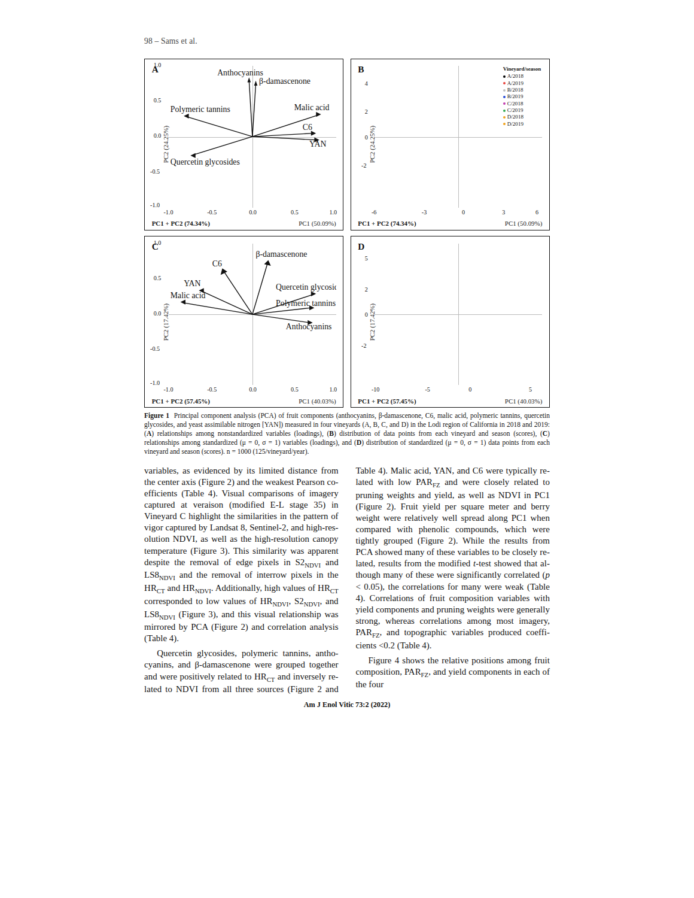98 – Sams et al.
A
PC2 (24.25%)
PC1 (50.09%)
PC1 + PC2 (74.34%)
Anthocyanins β-damascenone Polymeric tannins Malic acid C6 YAN Quercetin glycosides
1.0
0.5
0.0
-0.5
-1.0
-1.0
-0.5
0.0
0.5
1.0
B
PC2 (24.25%)
PC1 (50.09%)
PC1 + PC2 (74.34%)
Vineyard/season
A/2018
A/2019
B/2018
B/2019
C/2018
C/2019
D/2018
D/2019
4
2
0
-2
-6
-3
0
3
6
C
PC2 (17.42%)
PC1 (40.03%)
PC1 + PC2 (57.45%)
β-damascenone C6 YAN Malic acid Quercetin glycosides Polymeric tannins Anthocyanins
1.0
0.5
0.0
-0.5
-1.0
-1.0
-0.5
0.0
0.5
1.0
D
PC2 (17.42%)
PC1 (40.03%)
PC1 + PC2 (57.45%)
5
2
0
-2
-10
-5
0
5
Figure 1 Principal component analysis (PCA) of fruit components (anthocyanins, β-damascenone, C6, malic acid, polymeric tannins, quercetin glycosides, and yeast assimilable nitrogen [YAN]) measured in four vineyards (A, B, C, and D) in the Lodi region of California in 2018 and 2019: (A) relationships among nonstandardized variables (loadings), (B) distribution of data points from each vineyard and season (scores), (C) relationships among standardized (μ = 0, σ = 1) variables (loadings), and (D) distribution of standardized (μ = 0, σ = 1) data points from each vineyard and season (scores). n = 1000 (125/vineyard/year).
variables, as evidenced by its limited distance from the center axis (Figure 2) and the weakest Pearson coefficients (Table 4). Visual comparisons of imagery captured at veraison (modified E-L stage 35) in Vineyard C highlight the similarities in the pattern of vigor captured by Landsat 8, Sentinel-2, and high-resolution NDVI, as well as the high-resolution canopy temperature (Figure 3). This similarity was apparent despite the removal of edge pixels in S2NDVI and LS8NDVI and the removal of interrow pixels in the HRCT and HRNDVI. Additionally, high values of HRCT corresponded to low values of HRNDVI, S2NDVI, and LS8NDVI (Figure 3), and this visual relationship was mirrored by PCA (Figure 2) and correlation analysis (Table 4).
Quercetin glycosides, polymeric tannins, anthocyanins, and β-damascenone were grouped together and were positively related to HRCT and inversely related to NDVI from all three sources (Figure 2 and Table 4). Malic acid, YAN, and C6 were typically related with low PARFZ and were closely related to pruning weights and yield, as well as NDVI in PC1 (Figure 2). Fruit yield per square meter and berry weight were relatively well spread along PC1 when compared with phenolic compounds, which were tightly grouped (Figure 2). While the results from PCA showed many of these variables to be closely related, results from the modified t-test showed that although many of these were significantly correlated (p < 0.05), the correlations for many were weak (Table 4). Correlations of fruit composition variables with yield components and pruning weights were generally strong, whereas correlations among most imagery, PARFZ, and topographic variables produced coefficients <0.2 (Table 4).
Figure 4 shows the relative positions among fruit composition, PARFZ, and yield components in each of the four
Am J Enol Vitic 73:2 (2022)